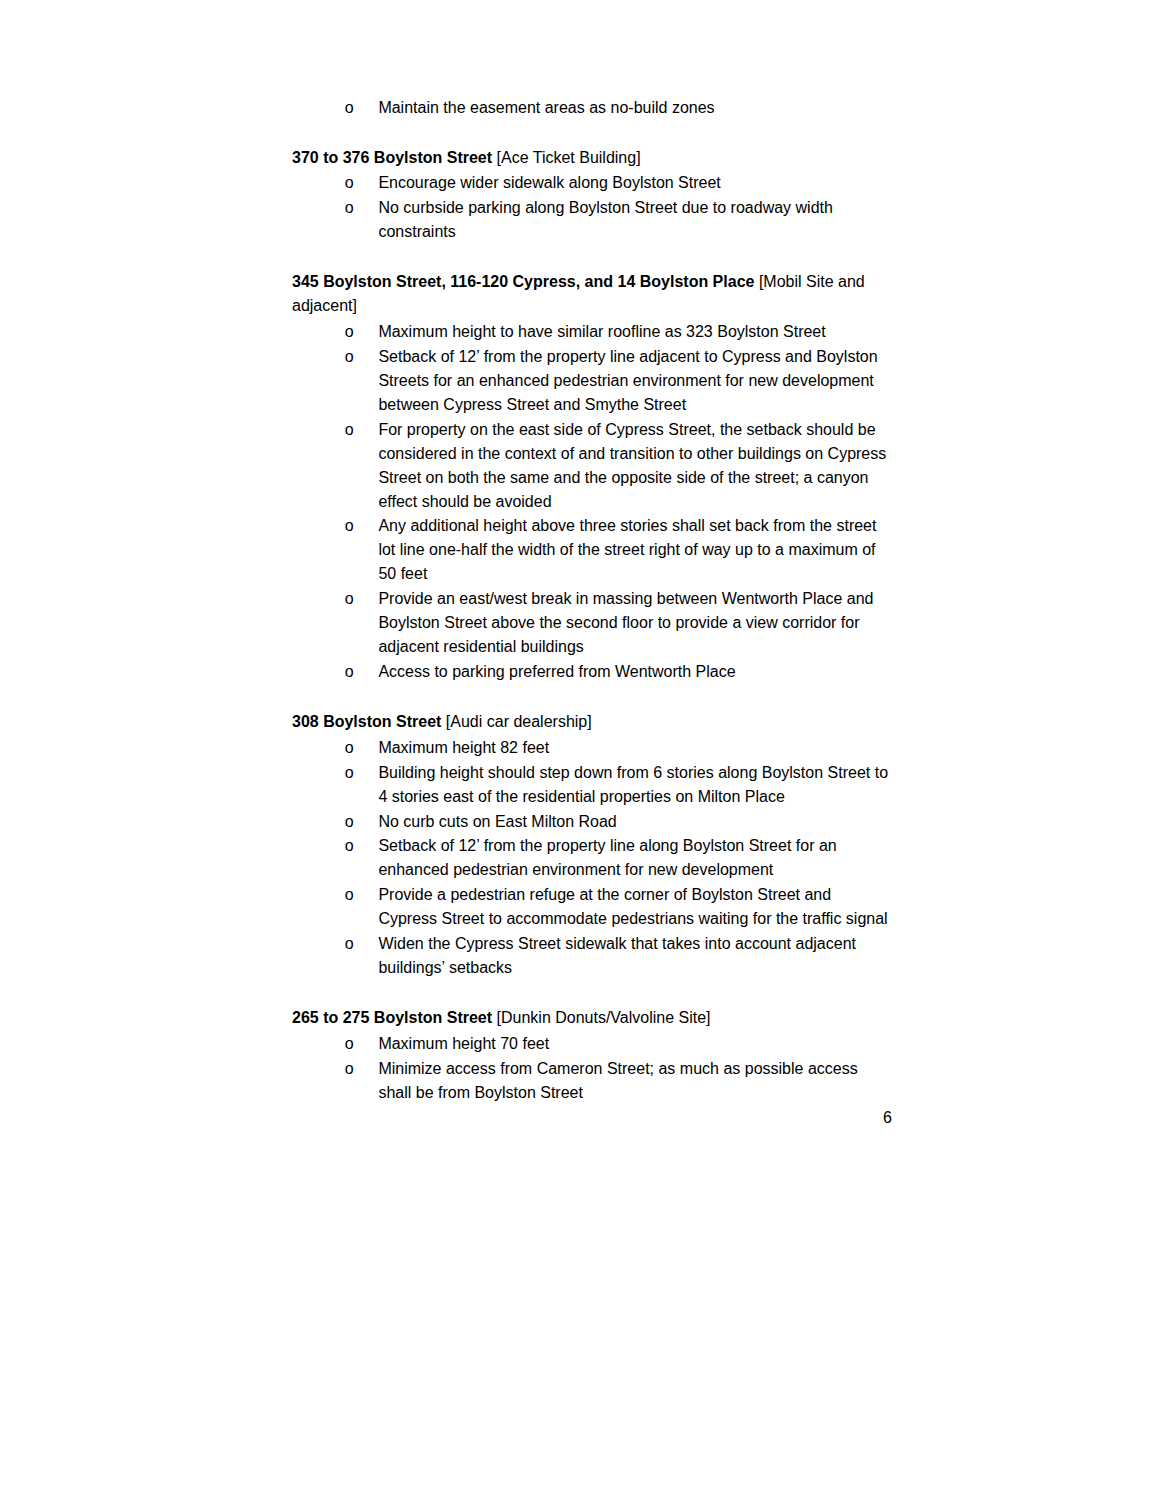Maintain the easement areas as no-build zones
370 to 376 Boylston Street [Ace Ticket Building]
Encourage wider sidewalk along Boylston Street
No curbside parking along Boylston Street due to roadway width constraints
345 Boylston Street, 116-120 Cypress, and 14 Boylston Place [Mobil Site and adjacent]
Maximum height to have similar roofline as 323 Boylston Street
Setback of 12’ from the property line adjacent to Cypress and Boylston Streets for an enhanced pedestrian environment for new development between Cypress Street and Smythe Street
For property on the east side of Cypress Street, the setback should be considered in the context of and transition to other buildings on Cypress Street on both the same and the opposite side of the street; a canyon effect should be avoided
Any additional height above three stories shall set back from the street lot line one-half the width of the street right of way up to a maximum of 50 feet
Provide an east/west break in massing between Wentworth Place and Boylston Street above the second floor to provide a view corridor for adjacent residential buildings
Access to parking preferred from Wentworth Place
308 Boylston Street [Audi car dealership]
Maximum height 82 feet
Building height should step down from 6 stories along Boylston Street to 4 stories east of the residential properties on Milton Place
No curb cuts on East Milton Road
Setback of 12’ from the property line along Boylston Street for an enhanced pedestrian environment for new development
Provide a pedestrian refuge at the corner of Boylston Street and Cypress Street to accommodate pedestrians waiting for the traffic signal
Widen the Cypress Street sidewalk that takes into account adjacent buildings’ setbacks
265 to 275 Boylston Street [Dunkin Donuts/Valvoline Site]
Maximum height 70 feet
Minimize access from Cameron Street; as much as possible access shall be from Boylston Street
6